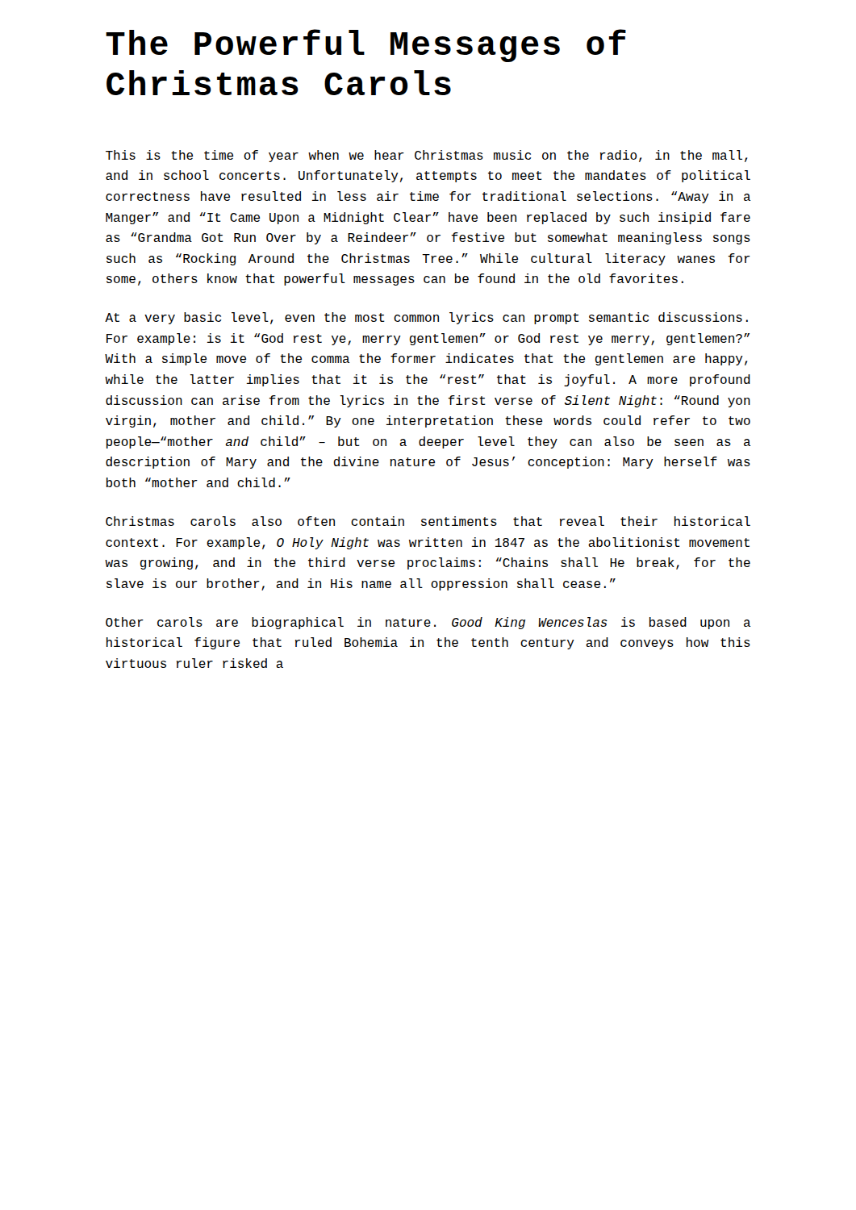The Powerful Messages of Christmas Carols
This is the time of year when we hear Christmas music on the radio, in the mall, and in school concerts. Unfortunately, attempts to meet the mandates of political correctness have resulted in less air time for traditional selections. “Away in a Manger” and “It Came Upon a Midnight Clear” have been replaced by such insipid fare as “Grandma Got Run Over by a Reindeer” or festive but somewhat meaningless songs such as “Rocking Around the Christmas Tree.” While cultural literacy wanes for some, others know that powerful messages can be found in the old favorites.
At a very basic level, even the most common lyrics can prompt semantic discussions. For example: is it “God rest ye, merry gentlemen” or God rest ye merry, gentlemen?” With a simple move of the comma the former indicates that the gentlemen are happy, while the latter implies that it is the “rest” that is joyful. A more profound discussion can arise from the lyrics in the first verse of Silent Night: “Round yon virgin, mother and child.” By one interpretation these words could refer to two people—“mother and child” – but on a deeper level they can also be seen as a description of Mary and the divine nature of Jesus’ conception: Mary herself was both “mother and child.”
Christmas carols also often contain sentiments that reveal their historical context. For example, O Holy Night was written in 1847 as the abolitionist movement was growing, and in the third verse proclaims: “Chains shall He break, for the slave is our brother, and in His name all oppression shall cease.”
Other carols are biographical in nature. Good King Wenceslas is based upon a historical figure that ruled Bohemia in the tenth century and conveys how this virtuous ruler risked a